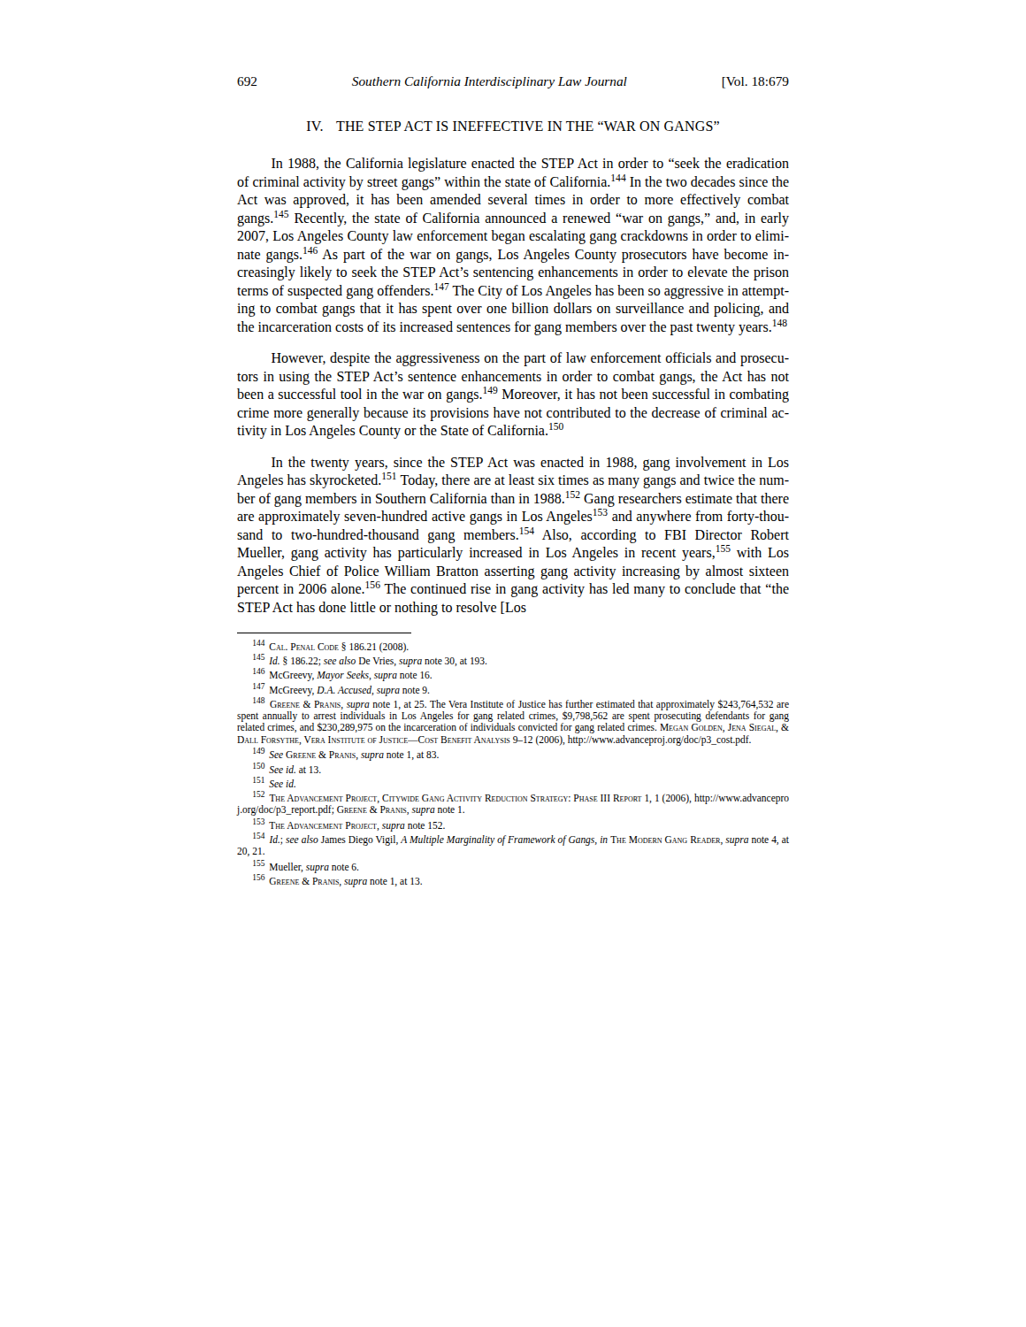692 Southern California Interdisciplinary Law Journal [Vol. 18:679
IV. THE STEP ACT IS INEFFECTIVE IN THE “WAR ON GANGS”
In 1988, the California legislature enacted the STEP Act in order to “seek the eradication of criminal activity by street gangs” within the state of California.144 In the two decades since the Act was approved, it has been amended several times in order to more effectively combat gangs.145 Recently, the state of California announced a renewed “war on gangs,” and, in early 2007, Los Angeles County law enforcement began escalating gang crackdowns in order to eliminate gangs.146 As part of the war on gangs, Los Angeles County prosecutors have become increasingly likely to seek the STEP Act’s sentencing enhancements in order to elevate the prison terms of suspected gang offenders.147 The City of Los Angeles has been so aggressive in attempting to combat gangs that it has spent over one billion dollars on surveillance and policing, and the incarceration costs of its increased sentences for gang members over the past twenty years.148
However, despite the aggressiveness on the part of law enforcement officials and prosecutors in using the STEP Act’s sentence enhancements in order to combat gangs, the Act has not been a successful tool in the war on gangs.149 Moreover, it has not been successful in combating crime more generally because its provisions have not contributed to the decrease of criminal activity in Los Angeles County or the State of California.150
In the twenty years, since the STEP Act was enacted in 1988, gang involvement in Los Angeles has skyrocketed.151 Today, there are at least six times as many gangs and twice the number of gang members in Southern California than in 1988.152 Gang researchers estimate that there are approximately seven-hundred active gangs in Los Angeles153 and anywhere from forty-thousand to two-hundred-thousand gang members.154 Also, according to FBI Director Robert Mueller, gang activity has particularly increased in Los Angeles in recent years,155 with Los Angeles Chief of Police William Bratton asserting gang activity increasing by almost sixteen percent in 2006 alone.156 The continued rise in gang activity has led many to conclude that “the STEP Act has done little or nothing to resolve [Los
144 Cal. Penal Code § 186.21 (2008).
145 Id. § 186.22; see also De Vries, supra note 30, at 193.
146 McGreevy, Mayor Seeks, supra note 16.
147 McGreevy, D.A. Accused, supra note 9.
148 Greene & Pranis, supra note 1, at 25. The Vera Institute of Justice has further estimated that approximately $243,764,532 are spent annually to arrest individuals in Los Angeles for gang related crimes, $9,798,562 are spent prosecuting defendants for gang related crimes, and $230,289,975 on the incarceration of individuals convicted for gang related crimes. Megan Golden, Jena Siegal, & Dall Forsythe, Vera Institute of Justice—Cost Benefit Analysis 9–12 (2006), http://www.advanceproj.org/doc/p3_cost.pdf.
149 See Greene & Pranis, supra note 1, at 83.
150 See id. at 13.
151 See id.
152 The Advancement Project, Citywide Gang Activity Reduction Strategy: Phase III Report 1, 1 (2006), http://www.advanceproj.org/doc/p3_report.pdf; Greene & Pranis, supra note 1.
153 The Advancement Project, supra note 152.
154 Id.; see also James Diego Vigil, A Multiple Marginality of Framework of Gangs, in The Modern Gang Reader, supra note 4, at 20, 21.
155 Mueller, supra note 6.
156 Greene & Pranis, supra note 1, at 13.